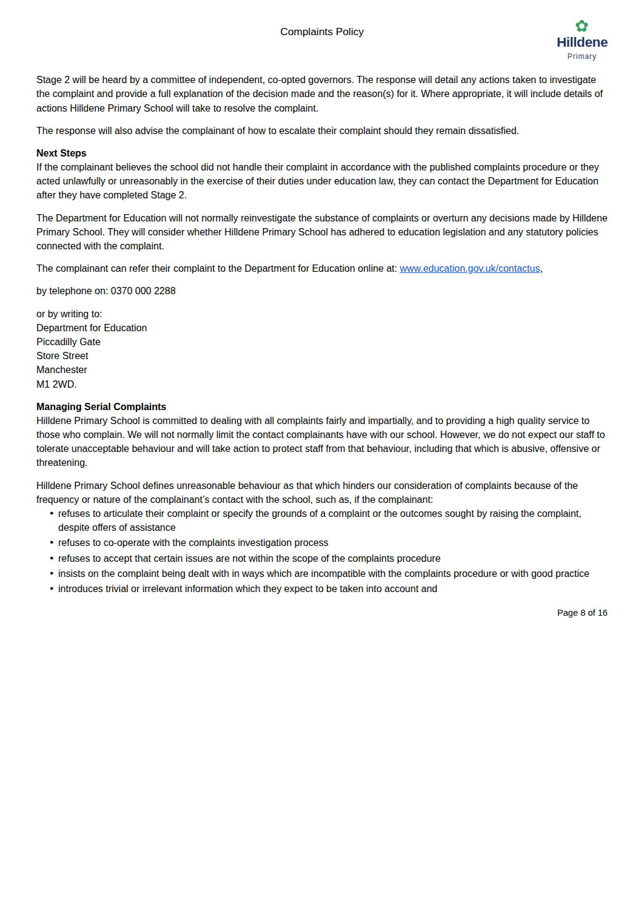Complaints Policy
✿ Hilldene
Primary
Stage 2 will be heard by a committee of independent, co-opted governors. The response will detail any actions taken to investigate the complaint and provide a full explanation of the decision made and the reason(s) for it. Where appropriate, it will include details of actions Hilldene Primary School will take to resolve the complaint.
The response will also advise the complainant of how to escalate their complaint should they remain dissatisfied.
Next Steps
If the complainant believes the school did not handle their complaint in accordance with the published complaints procedure or they acted unlawfully or unreasonably in the exercise of their duties under education law, they can contact the Department for Education after they have completed Stage 2.
The Department for Education will not normally reinvestigate the substance of complaints or overturn any decisions made by Hilldene Primary School. They will consider whether Hilldene Primary School has adhered to education legislation and any statutory policies connected with the complaint.
The complainant can refer their complaint to the Department for Education online at: www.education.gov.uk/contactus,
by telephone on: 0370 000 2288
or by writing to:
Department for Education
Piccadilly Gate
Store Street
Manchester
M1 2WD.
Managing Serial Complaints
Hilldene Primary School is committed to dealing with all complaints fairly and impartially, and to providing a high quality service to those who complain. We will not normally limit the contact complainants have with our school. However, we do not expect our staff to tolerate unacceptable behaviour and will take action to protect staff from that behaviour, including that which is abusive, offensive or threatening.
Hilldene Primary School defines unreasonable behaviour as that which hinders our consideration of complaints because of the frequency or nature of the complainant’s contact with the school, such as, if the complainant:
refuses to articulate their complaint or specify the grounds of a complaint or the outcomes sought by raising the complaint, despite offers of assistance
refuses to co-operate with the complaints investigation process
refuses to accept that certain issues are not within the scope of the complaints procedure
insists on the complaint being dealt with in ways which are incompatible with the complaints procedure or with good practice
introduces trivial or irrelevant information which they expect to be taken into account and
Page 8 of 16